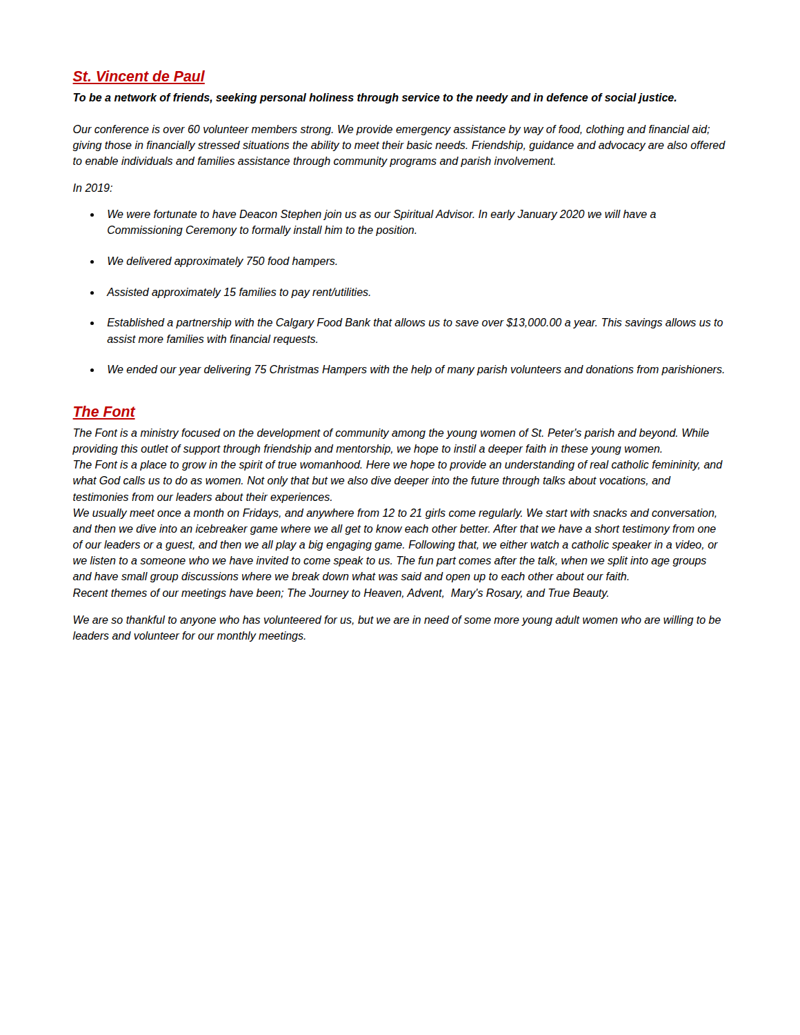St. Vincent de Paul
To be a network of friends, seeking personal holiness through service to the needy and in defence of social justice.
Our conference is over 60 volunteer members strong. We provide emergency assistance by way of food, clothing and financial aid; giving those in financially stressed situations the ability to meet their basic needs. Friendship, guidance and advocacy are also offered to enable individuals and families assistance through community programs and parish involvement.
In 2019:
We were fortunate to have Deacon Stephen join us as our Spiritual Advisor. In early January 2020 we will have a Commissioning Ceremony to formally install him to the position.
We delivered approximately 750 food hampers.
Assisted approximately 15 families to pay rent/utilities.
Established a partnership with the Calgary Food Bank that allows us to save over $13,000.00 a year. This savings allows us to assist more families with financial requests.
We ended our year delivering 75 Christmas Hampers with the help of many parish volunteers and donations from parishioners.
The Font
The Font is a ministry focused on the development of community among the young women of St. Peter's parish and beyond. While providing this outlet of support through friendship and mentorship, we hope to instil a deeper faith in these young women.
The Font is a place to grow in the spirit of true womanhood. Here we hope to provide an understanding of real catholic femininity, and what God calls us to do as women. Not only that but we also dive deeper into the future through talks about vocations, and testimonies from our leaders about their experiences.
We usually meet once a month on Fridays, and anywhere from 12 to 21 girls come regularly. We start with snacks and conversation, and then we dive into an icebreaker game where we all get to know each other better. After that we have a short testimony from one of our leaders or a guest, and then we all play a big engaging game. Following that, we either watch a catholic speaker in a video, or we listen to a someone who we have invited to come speak to us. The fun part comes after the talk, when we split into age groups and have small group discussions where we break down what was said and open up to each other about our faith.
Recent themes of our meetings have been; The Journey to Heaven, Advent, Mary's Rosary, and True Beauty.
We are so thankful to anyone who has volunteered for us, but we are in need of some more young adult women who are willing to be leaders and volunteer for our monthly meetings.